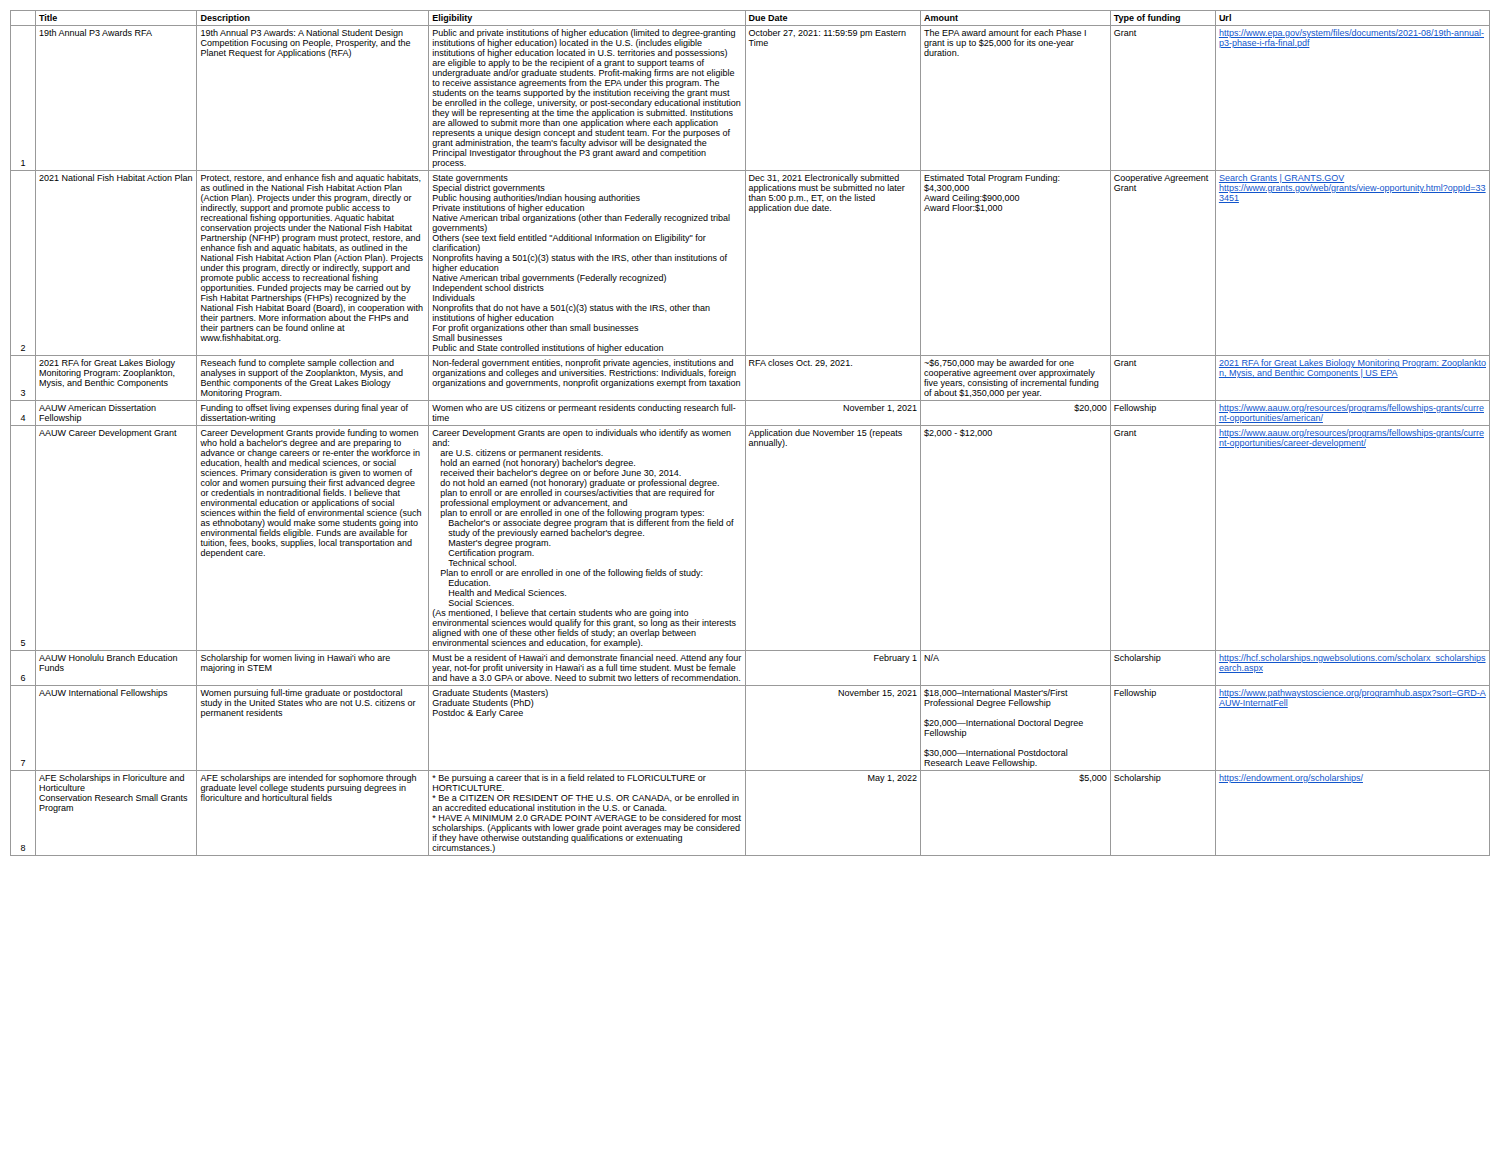| | Title | Description | Eligibility | Due Date | Amount | Type of funding | Url |
| --- | --- | --- | --- | --- | --- | --- | --- |
| 1 | 19th Annual P3 Awards RFA | 19th Annual P3 Awards: A National Student Design Competition Focusing on People, Prosperity, and the Planet Request for Applications (RFA) | Public and private institutions of higher education (limited to degree-granting institutions of higher education) located in the U.S. (includes eligible institutions of higher education located in U.S. territories and possessions) are eligible to apply to be the recipient of a grant to support teams of undergraduate and/or graduate students. Profit-making firms are not eligible to receive assistance agreements from the EPA under this program. The students on the teams supported by the institution receiving the grant must be enrolled in the college, university, or post-secondary educational institution they will be representing at the time the application is submitted. Institutions are allowed to submit more than one application where each application represents a unique design concept and student team. For the purposes of grant administration, the team's faculty advisor will be designated the Principal Investigator throughout the P3 grant award and competition process. | October 27, 2021: 11:59:59 pm Eastern Time | The EPA award amount for each Phase I grant is up to $25,000 for its one-year duration. | Grant | https://www.epa.gov/system/files/documents/2021-08/19th-annual-p3-phase-i-rfa-final.pdf |
| 2 | 2021 National Fish Habitat Action Plan | Protect, restore, and enhance fish and aquatic habitats, as outlined in the National Fish Habitat Action Plan (Action Plan). Projects under this program, directly or indirectly, support and promote public access to recreational fishing opportunities. Aquatic habitat conservation projects under the National Fish Habitat Partnership (NFHP) program must protect, restore, and enhance fish and aquatic habitats, as outlined in the National Fish Habitat Action Plan (Action Plan). Projects under this program, directly or indirectly, support and promote public access to recreational fishing opportunities. Funded projects may be carried out by Fish Habitat Partnerships (FHPs) recognized by the National Fish Habitat Board (Board), in cooperation with their partners. More information about the FHPs and their partners can be found online at www.fishhabitat.org. | State governments Special district governments Public housing authorities/Indian housing authorities Private institutions of higher education Native American tribal organizations (other than Federally recognized tribal governments) Others (see text field entitled "Additional Information on Eligibility" for clarification) Nonprofits having a 501(c)(3) status with the IRS, other than institutions of higher education Native American tribal governments (Federally recognized) Independent school districts Individuals Nonprofits that do not have a 501(c)(3) status with the IRS, other than institutions of higher education For profit organizations other than small businesses Small businesses Public and State controlled institutions of higher education | Dec 31, 2021 Electronically submitted applications must be submitted no later than 5:00 p.m., ET, on the listed application due date. | Estimated Total Program Funding: $4,300,000 Award Ceiling:$900,000 Award Floor:$1,000 | Cooperative Agreement Grant | Search Grants / GRANTS.GOV https://www.grants.gov/web/grants/view-opportunity.html?oppId=333451 |
| 3 | 2021 RFA for Great Lakes Biology Monitoring Program: Zooplankton, Mysis, and Benthic Components | Reseach fund to complete sample collection and analyses in support of the Zooplankton, Mysis, and Benthic components of the Great Lakes Biology Monitoring Program. | Non-federal government entities, nonprofit private agencies, institutions and organizations and colleges and universities. Restrictions: Individuals, foreign organizations and governments, nonprofit organizations exempt from taxation | RFA closes Oct. 29, 2021. | ~$6,750,000 may be awarded for one cooperative agreement over approximately five years, consisting of incremental funding of about $1,350,000 per year. | Grant | 2021 RFA for Great Lakes Biology Monitoring Program: Zooplankton, Mysis, and Benthic Components / US EPA |
| 4 | AAUW American Dissertation Fellowship | Funding to offset living expenses during final year of dissertation-writing | Women who are US citizens or permeant residents conducting research full-time | November 1, 2021 | $20,000 | Fellowship | https://www.aauw.org/resources/programs/fellowships-grants/current-opportunities/american/ |
| 5 | AAUW Career Development Grant | Career Development Grants provide funding to women who hold a bachelor's degree and are preparing to advance or change careers or re-enter the workforce in education, health and medical sciences, or social sciences. Primary consideration is given to women of color and women pursuing their first advanced degree or credentials in nontraditional fields. I believe that environmental education or applications of social sciences within the field of environmental science (such as ethnobotany) would make some students going into environmental fields eligible. Funds are available for tuition, fees, books, supplies, local transportation and dependent care. | Career Development Grants are open to individuals who identify as women and: are U.S. citizens or permanent residents. hold an earned (not honorary) bachelor's degree. received their bachelor's degree on or before June 30, 2014. do not hold an earned (not honorary) graduate or professional degree. plan to enroll or are enrolled in courses/activities that are required for professional employment or advancement, and plan to enroll or are enrolled in one of the following program types: Bachelor's or associate degree program that is different from the field of study of the previously earned bachelor's degree. Master's degree program. Certification program. Technical school. Plan to enroll or are enrolled in one of the following fields of study: Education. Health and Medical Sciences. Social Sciences. (As mentioned, I believe that certain students who are going into environmental sciences would qualify for this grant, so long as their interests aligned with one of these other fields of study; an overlap between environmental sciences and education, for example). | Application due November 15 (repeats annually). | $2,000 - $12,000 | Grant | https://www.aauw.org/resources/programs/fellowships-grants/current-opportunities/career-development/ |
| 6 | AAUW Honolulu Branch Education Funds | Scholarship for women living in Hawai'i who are majoring in STEM | Must be a resident of Hawai'i and demonstrate financial need. Attend any four year, not-for profit university in Hawai'i as a full time student. Must be female and have a 3.0 GPA or above. Need to submit two letters of recommendation. | February 1 | N/A | Scholarship | https://hcf.scholarships.ngwebsolutions.com/scholarx_scholarshipsearch.aspx |
| 7 | AAUW International Fellowships | Women pursuing full-time graduate or postdoctoral study in the United States who are not U.S. citizens or permanent residents | Graduate Students (Masters) Graduate Students (PhD) Postdoc & Early Caree | November 15, 2021 | $18,000–International Master's/First Professional Degree Fellowship $20,000—International Doctoral Degree Fellowship $30,000—International Postdoctoral Research Leave Fellowship. | Fellowship | https://www.pathwaystoscience.org/programhub.aspx?sort=GRD-AAUW-InternatFell |
| 8 | AFE Scholarships in Floriculture and Horticulture Conservation Research Small Grants Program | AFE scholarships are intended for sophomore through graduate level college students pursuing degrees in floriculture and horticultural fields | * Be pursuing a career that is in a field related to FLORICULTURE or HORTICULTURE. * Be a CITIZEN OR RESIDENT OF THE U.S. OR CANADA, or be enrolled in an accredited educational institution in the U.S. or Canada. * HAVE A MINIMUM 2.0 GRADE POINT AVERAGE to be considered for most scholarships. (Applicants with lower grade point averages may be considered if they have otherwise outstanding qualifications or extenuating circumstances.) | May 1, 2022 | $5,000 | Scholarship | https://endowment.org/scholarships/ |